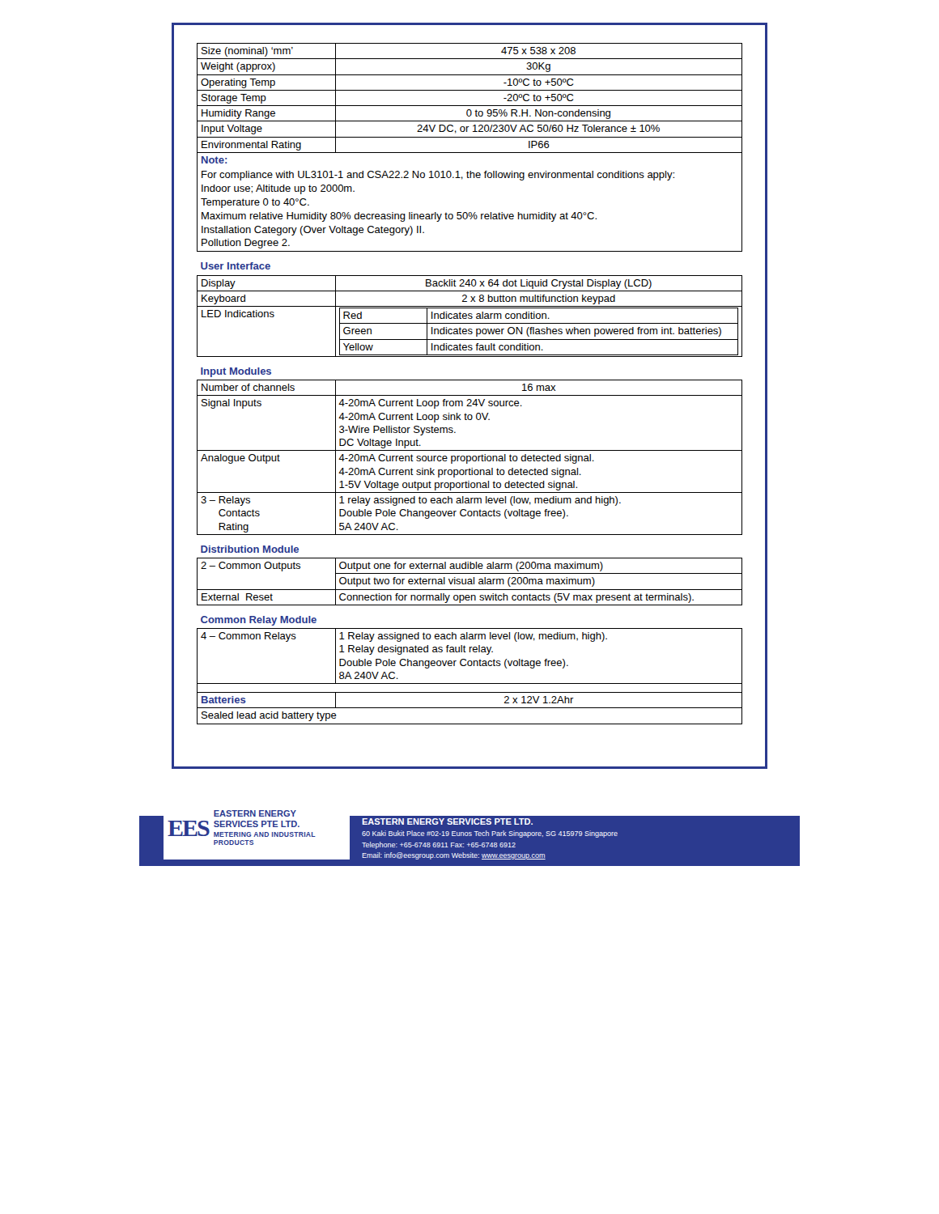| Size (nominal) ‘mm’ | 475 x 538 x 208 |
| Weight (approx) | 30Kg |
| Operating Temp | -10ºC to +50ºC |
| Storage Temp | -20ºC to +50ºC |
| Humidity Range | 0 to 95% R.H. Non-condensing |
| Input Voltage | 24V DC, or 120/230V AC 50/60 Hz Tolerance ± 10% |
| Environmental Rating | IP66 |
| Note: For compliance with UL3101-1 and CSA22.2 No 1010.1, the following environmental conditions apply: Indoor use; Altitude up to 2000m. Temperature 0 to 40°C. Maximum relative Humidity 80% decreasing linearly to 50% relative humidity at 40°C. Installation Category (Over Voltage Category) II. Pollution Degree 2. |
| User Interface |
| Display | Backlit 240 x 64 dot Liquid Crystal Display (LCD) |
| Keyboard | 2 x 8 button multifunction keypad |
| LED Indications | / Red / Indicates alarm condition. / / Green / Indicates power ON (flashes when powered from int. batteries) / / Yellow / Indicates fault condition. / |
| Input Modules |
| Number of channels | 16 max |
| Signal Inputs | 4-20mA Current Loop from 24V source. 4-20mA Current Loop sink to 0V. 3-Wire Pellistor Systems. DC Voltage Input. |
| Analogue Output | 4-20mA Current source proportional to detected signal. 4-20mA Current sink proportional to detected signal. 1-5V Voltage output proportional to detected signal. |
| 3 – Relays Contacts Rating | 1 relay assigned to each alarm level (low, medium and high). Double Pole Changeover Contacts (voltage free). 5A 240V AC. |
| Distribution Module |
| 2 – Common Outputs | Output one for external audible alarm (200ma maximum) |
| Output two for external visual alarm (200ma maximum) |
| External Reset | Connection for normally open switch contacts (5V max present at terminals). |
| Common Relay Module |
| 4 – Common Relays | 1 Relay assigned to each alarm level (low, medium, high). 1 Relay designated as fault relay. Double Pole Changeover Contacts (voltage free). 8A 240V AC. |
| Batteries | 2 x 12V 1.2Ahr |
| Sealed lead acid battery type |
EES
EASTERN ENERGY
SERVICES PTE LTD.
METERING AND INDUSTRIAL PRODUCTS
EASTERN ENERGY SERVICES PTE LTD.
60 Kaki Bukit Place #02-19 Eunos Tech Park Singapore, SG 415979 Singapore
Telephone: +65-6748 6911 Fax: +65-6748 6912
Email: info@eesgroup.com Website: www.eesgroup.com